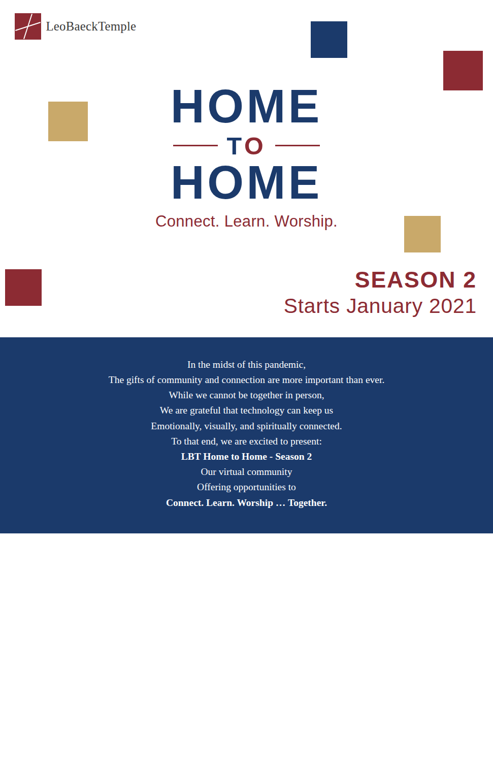LeoBaeckTemple
HOME
TO
HOME
Connect. Learn. Worship.
SEASON 2
Starts January 2021
In the midst of this pandemic,
The gifts of community and connection are more important than ever.
While we cannot be together in person,
We are grateful that technology can keep us
Emotionally, visually, and spiritually connected.
To that end, we are excited to present:
LBT Home to Home - Season 2
Our virtual community
Offering opportunities to
Connect. Learn. Worship … Together.